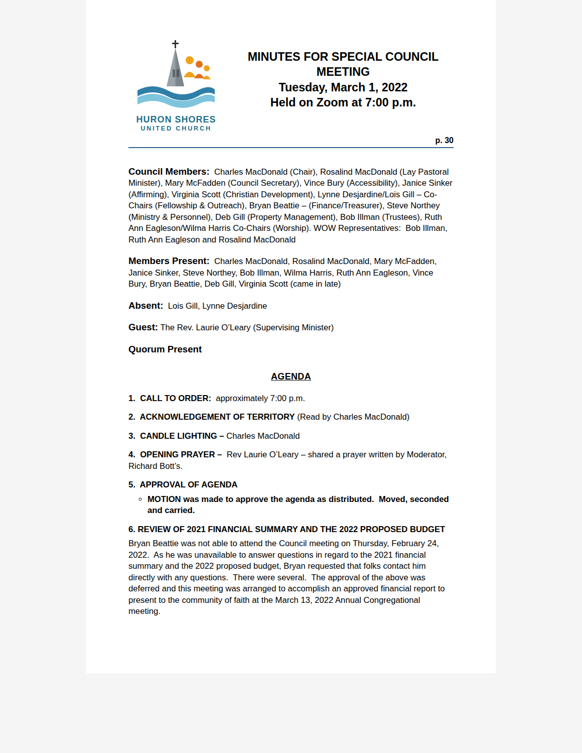HURON SHORES
UNITED CHURCH
MINUTES FOR SPECIAL COUNCIL MEETING
Tuesday, March 1, 2022
Held on Zoom at 7:00 p.m.
p. 30
Council Members: Charles MacDonald (Chair), Rosalind MacDonald (Lay Pastoral Minister), Mary McFadden (Council Secretary), Vince Bury (Accessibility), Janice Sinker (Affirming), Virginia Scott (Christian Development), Lynne Desjardine/Lois Gill – Co-Chairs (Fellowship & Outreach), Bryan Beattie – (Finance/Treasurer), Steve Northey (Ministry & Personnel), Deb Gill (Property Management), Bob Illman (Trustees), Ruth Ann Eagleson/Wilma Harris Co-Chairs (Worship). WOW Representatives: Bob Illman, Ruth Ann Eagleson and Rosalind MacDonald
Members Present: Charles MacDonald, Rosalind MacDonald, Mary McFadden, Janice Sinker, Steve Northey, Bob Illman, Wilma Harris, Ruth Ann Eagleson, Vince Bury, Bryan Beattie, Deb Gill, Virginia Scott (came in late)
Absent: Lois Gill, Lynne Desjardine
Guest: The Rev. Laurie O’Leary (Supervising Minister)
Quorum Present
AGENDA
1. CALL TO ORDER: approximately 7:00 p.m.
2. ACKNOWLEDGEMENT OF TERRITORY (Read by Charles MacDonald)
3. CANDLE LIGHTING – Charles MacDonald
4. OPENING PRAYER – Rev Laurie O’Leary – shared a prayer written by Moderator, Richard Bott’s.
5. APPROVAL OF AGENDA
MOTION was made to approve the agenda as distributed. Moved, seconded and carried.
6. REVIEW OF 2021 FINANCIAL SUMMARY AND THE 2022 PROPOSED BUDGET
Bryan Beattie was not able to attend the Council meeting on Thursday, February 24, 2022. As he was unavailable to answer questions in regard to the 2021 financial summary and the 2022 proposed budget, Bryan requested that folks contact him directly with any questions. There were several. The approval of the above was deferred and this meeting was arranged to accomplish an approved financial report to present to the community of faith at the March 13, 2022 Annual Congregational meeting.